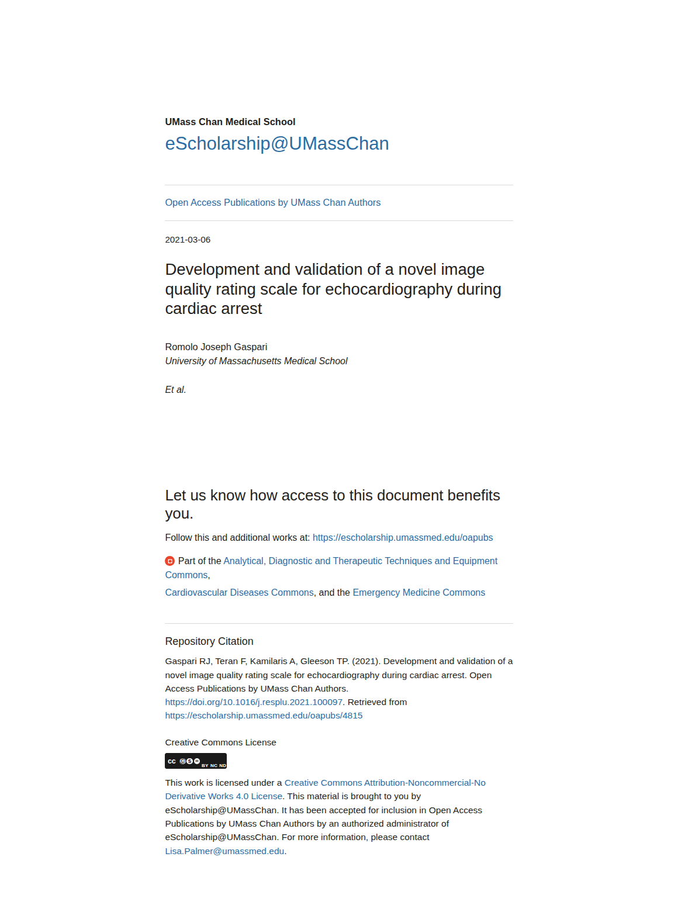UMass Chan Medical School
eScholarship@UMassChan
Open Access Publications by UMass Chan Authors
2021-03-06
Development and validation of a novel image quality rating scale for echocardiography during cardiac arrest
Romolo Joseph Gaspari
University of Massachusetts Medical School
Et al.
Let us know how access to this document benefits you.
Follow this and additional works at: https://escholarship.umassmed.edu/oapubs
Part of the Analytical, Diagnostic and Therapeutic Techniques and Equipment Commons,
Cardiovascular Diseases Commons, and the Emergency Medicine Commons
Repository Citation
Gaspari RJ, Teran F, Kamilaris A, Gleeson TP. (2021). Development and validation of a novel image quality rating scale for echocardiography during cardiac arrest. Open Access Publications by UMass Chan Authors. https://doi.org/10.1016/j.resplu.2021.100097. Retrieved from https://escholarship.umassmed.edu/oapubs/4815
Creative Commons License
cc Ⓒ $ = BY NC ND
This work is licensed under a Creative Commons Attribution-Noncommercial-No Derivative Works 4.0 License. This material is brought to you by eScholarship@UMassChan. It has been accepted for inclusion in Open Access Publications by UMass Chan Authors by an authorized administrator of eScholarship@UMassChan. For more information, please contact Lisa.Palmer@umassmed.edu.